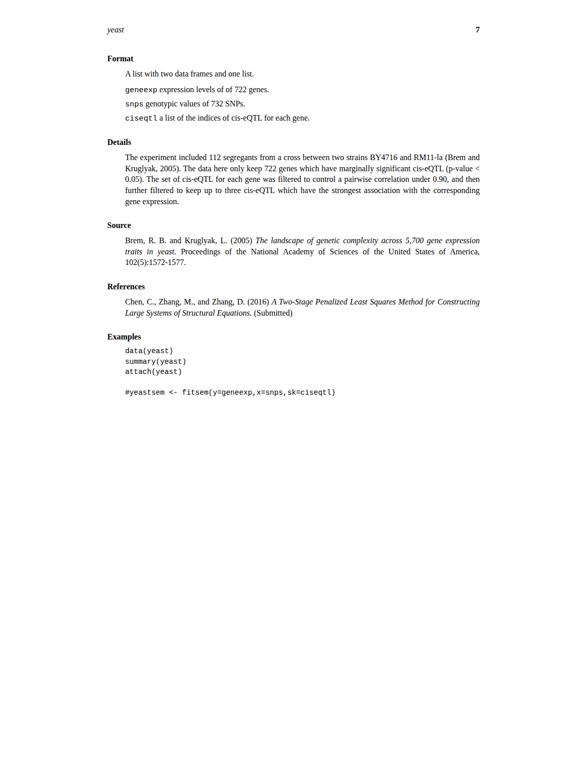yeast 7
Format
A list with two data frames and one list.
geneexp expression levels of of 722 genes.
snps genotypic values of 732 SNPs.
ciseqtl a list of the indices of cis-eQTL for each gene.
Details
The experiment included 112 segregants from a cross between two strains BY4716 and RM11-la (Brem and Kruglyak, 2005). The data here only keep 722 genes which have marginally significant cis-eQTL (p-value < 0.05). The set of cis-eQTL for each gene was filtered to control a pairwise correlation under 0.90, and then further filtered to keep up to three cis-eQTL which have the strongest association with the corresponding gene expression.
Source
Brem, R. B. and Kruglyak, L. (2005) The landscape of genetic complexity across 5,700 gene expression traits in yeast. Proceedings of the National Academy of Sciences of the United States of America, 102(5):1572-1577.
References
Chen, C., Zhang, M., and Zhang, D. (2016) A Two-Stage Penalized Least Squares Method for Constructing Large Systems of Structural Equations. (Submitted)
Examples
data(yeast)
summary(yeast)
attach(yeast)

#yeastsem <- fitsem(y=geneexp,x=snps,sk=ciseqtl)